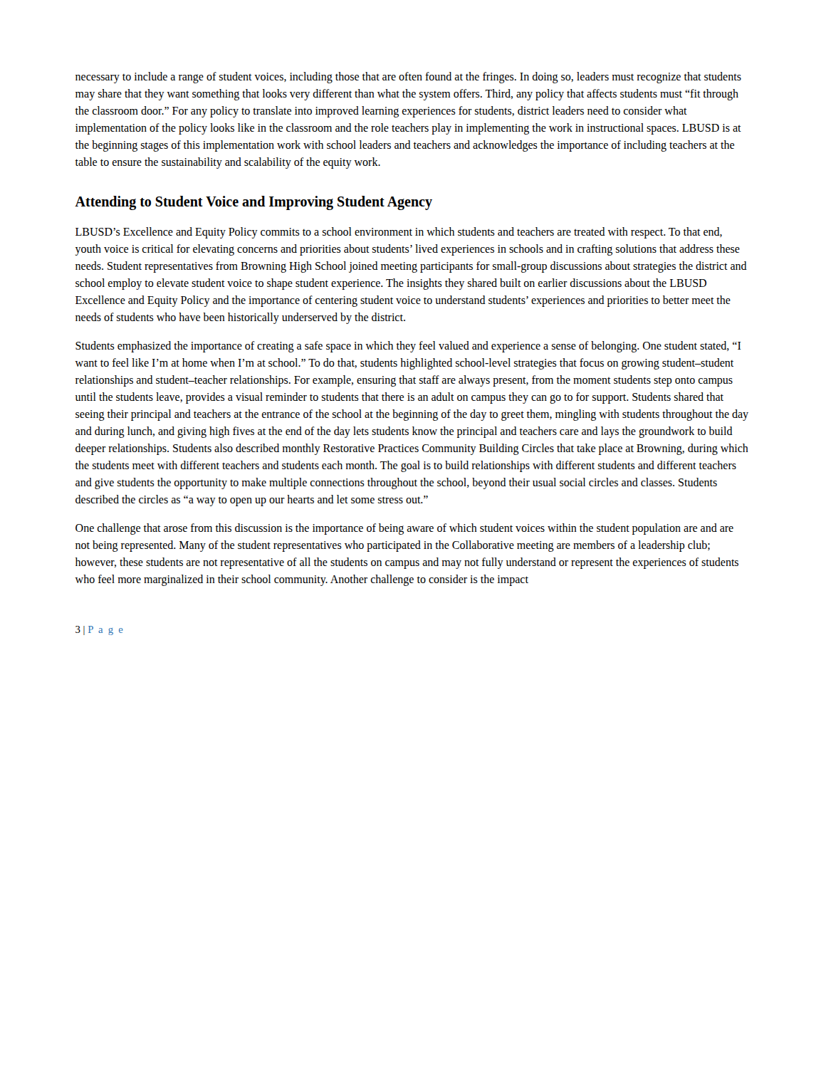necessary to include a range of student voices, including those that are often found at the fringes. In doing so, leaders must recognize that students may share that they want something that looks very different than what the system offers. Third, any policy that affects students must “fit through the classroom door.” For any policy to translate into improved learning experiences for students, district leaders need to consider what implementation of the policy looks like in the classroom and the role teachers play in implementing the work in instructional spaces. LBUSD is at the beginning stages of this implementation work with school leaders and teachers and acknowledges the importance of including teachers at the table to ensure the sustainability and scalability of the equity work.
Attending to Student Voice and Improving Student Agency
LBUSD’s Excellence and Equity Policy commits to a school environment in which students and teachers are treated with respect. To that end, youth voice is critical for elevating concerns and priorities about students’ lived experiences in schools and in crafting solutions that address these needs. Student representatives from Browning High School joined meeting participants for small-group discussions about strategies the district and school employ to elevate student voice to shape student experience. The insights they shared built on earlier discussions about the LBUSD Excellence and Equity Policy and the importance of centering student voice to understand students’ experiences and priorities to better meet the needs of students who have been historically underserved by the district.
Students emphasized the importance of creating a safe space in which they feel valued and experience a sense of belonging. One student stated, “I want to feel like I’m at home when I’m at school.” To do that, students highlighted school-level strategies that focus on growing student–student relationships and student–teacher relationships. For example, ensuring that staff are always present, from the moment students step onto campus until the students leave, provides a visual reminder to students that there is an adult on campus they can go to for support. Students shared that seeing their principal and teachers at the entrance of the school at the beginning of the day to greet them, mingling with students throughout the day and during lunch, and giving high fives at the end of the day lets students know the principal and teachers care and lays the groundwork to build deeper relationships. Students also described monthly Restorative Practices Community Building Circles that take place at Browning, during which the students meet with different teachers and students each month. The goal is to build relationships with different students and different teachers and give students the opportunity to make multiple connections throughout the school, beyond their usual social circles and classes. Students described the circles as “a way to open up our hearts and let some stress out.”
One challenge that arose from this discussion is the importance of being aware of which student voices within the student population are and are not being represented. Many of the student representatives who participated in the Collaborative meeting are members of a leadership club; however, these students are not representative of all the students on campus and may not fully understand or represent the experiences of students who feel more marginalized in their school community. Another challenge to consider is the impact
3 | P a g e